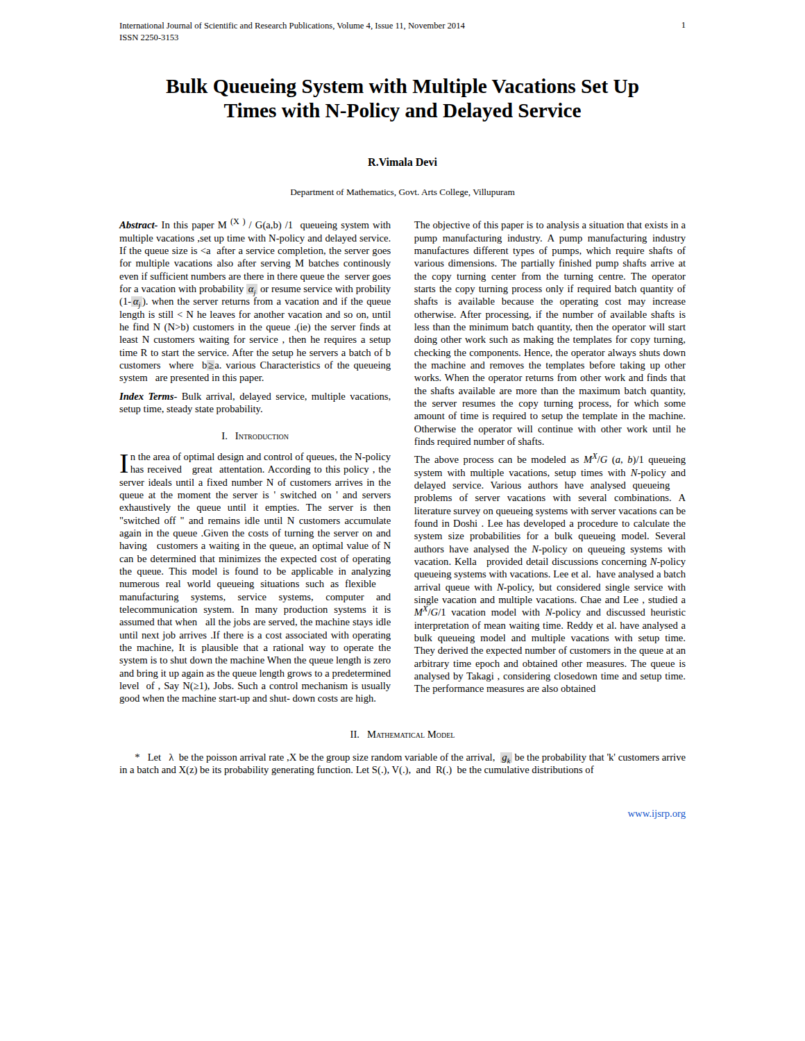International Journal of Scientific and Research Publications, Volume 4, Issue 11, November 2014
ISSN 2250-3153
1
Bulk Queueing System with Multiple Vacations Set Up
Times with N-Policy and Delayed Service
R.Vimala Devi
Department of Mathematics, Govt. Arts College, Villupuram
Abstract- In this paper M (X ) / G(a,b) /1 queueing system with multiple vacations ,set up time with N-policy and delayed service. If the queue size is <a after a service completion, the server goes for multiple vacations also after serving M batches continously even if sufficient numbers are there in there queue the server goes for a vacation with probability αj or resume service with probility (1-αj). when the server returns from a vacation and if the queue length is still < N he leaves for another vacation and so on, until he find N (N>b) customers in the queue .(ie) the server finds at least N customers waiting for service , then he requires a setup time R to start the service. After the setup he servers a batch of b customers where b≥a. various Characteristics of the queueing system are presented in this paper.
Index Terms- Bulk arrival, delayed service, multiple vacations, setup time, steady state probability.
I. Introduction
In the area of optimal design and control of queues, the N-policy has received great attentation. According to this policy , the server ideals until a fixed number N of customers arrives in the queue at the moment the server is ' switched on ' and servers exhaustively the queue until it empties. The server is then "switched off " and remains idle until N customers accumulate again in the queue .Given the costs of turning the server on and having customers a waiting in the queue, an optimal value of N can be determined that minimizes the expected cost of operating the queue. This model is found to be applicable in analyzing numerous real world queueing situations such as flexible manufacturing systems, service systems, computer and telecommunication system. In many production systems it is assumed that when all the jobs are served, the machine stays idle until next job arrives .If there is a cost associated with operating the machine, It is plausible that a rational way to operate the system is to shut down the machine When the queue length is zero and bring it up again as the queue length grows to a predetermined level of , Say N(≥1), Jobs. Such a control mechanism is usually good when the machine start-up and shut- down costs are high.
The objective of this paper is to analysis a situation that exists in a pump manufacturing industry. A pump manufacturing industry manufactures different types of pumps, which require shafts of various dimensions. The partially finished pump shafts arrive at the copy turning center from the turning centre. The operator starts the copy turning process only if required batch quantity of shafts is available because the operating cost may increase otherwise. After processing, if the number of available shafts is less than the minimum batch quantity, then the operator will start doing other work such as making the templates for copy turning, checking the components. Hence, the operator always shuts down the machine and removes the templates before taking up other works. When the operator returns from other work and finds that the shafts available are more than the maximum batch quantity, the server resumes the copy turning process, for which some amount of time is required to setup the template in the machine. Otherwise the operator will continue with other work until he finds required number of shafts.
The above process can be modeled as MX/G (a, b)/1 queueing system with multiple vacations, setup times with N-policy and delayed service. Various authors have analysed queueing problems of server vacations with several combinations. A literature survey on queueing systems with server vacations can be found in Doshi . Lee has developed a procedure to calculate the system size probabilities for a bulk queueing model. Several authors have analysed the N-policy on queueing systems with vacation. Kella provided detail discussions concerning N-policy queueing systems with vacations. Lee et al. have analysed a batch arrival queue with N-policy, but considered single service with single vacation and multiple vacations. Chae and Lee , studied a MX/G/1 vacation model with N-policy and discussed heuristic interpretation of mean waiting time. Reddy et al. have analysed a bulk queueing model and multiple vacations with setup time. They derived the expected number of customers in the queue at an arbitrary time epoch and obtained other measures. The queue is analysed by Takagi , considering closedown time and setup time. The performance measures are also obtained
II. Mathematical Model
* Let λ be the poisson arrival rate ,X be the group size random variable of the arrival, gk be the probability that 'k' customers arrive in a batch and X(z) be its probability generating function. Let S(.), V(.), and R(.) be the cumulative distributions of
www.ijsrp.org